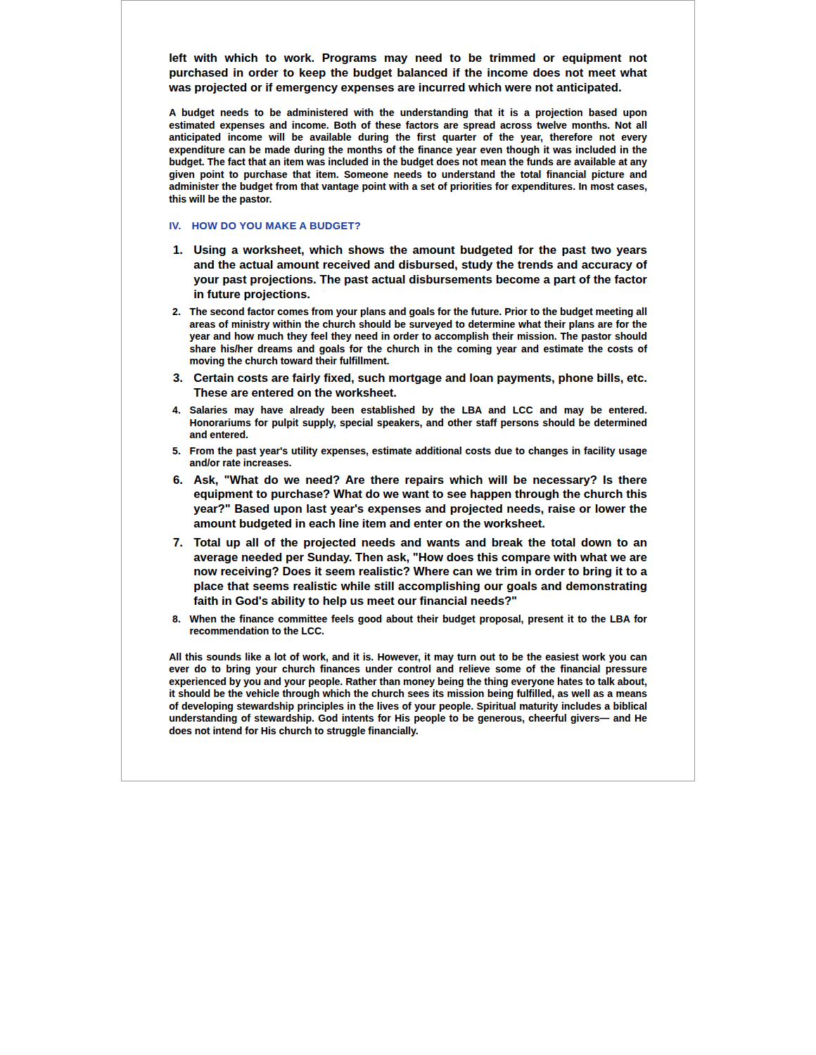left with which to work. Programs may need to be trimmed or equipment not purchased in order to keep the budget balanced if the income does not meet what was projected or if emergency expenses are incurred which were not anticipated.
A budget needs to be administered with the understanding that it is a projection based upon estimated expenses and income. Both of these factors are spread across twelve months. Not all anticipated income will be available during the first quarter of the year, therefore not every expenditure can be made during the months of the finance year even though it was included in the budget. The fact that an item was included in the budget does not mean the funds are available at any given point to purchase that item. Someone needs to understand the total financial picture and administer the budget from that vantage point with a set of priorities for expenditures. In most cases, this will be the pastor.
IV. HOW DO YOU MAKE A BUDGET?
Using a worksheet, which shows the amount budgeted for the past two years and the actual amount received and disbursed, study the trends and accuracy of your past projections. The past actual disbursements become a part of the factor in future projections.
The second factor comes from your plans and goals for the future. Prior to the budget meeting all areas of ministry within the church should be surveyed to determine what their plans are for the year and how much they feel they need in order to accomplish their mission. The pastor should share his/her dreams and goals for the church in the coming year and estimate the costs of moving the church toward their fulfillment.
Certain costs are fairly fixed, such mortgage and loan payments, phone bills, etc. These are entered on the worksheet.
Salaries may have already been established by the LBA and LCC and may be entered. Honorariums for pulpit supply, special speakers, and other staff persons should be determined and entered.
From the past year's utility expenses, estimate additional costs due to changes in facility usage and/or rate increases.
Ask, "What do we need? Are there repairs which will be necessary? Is there equipment to purchase? What do we want to see happen through the church this year?" Based upon last year's expenses and projected needs, raise or lower the amount budgeted in each line item and enter on the worksheet.
Total up all of the projected needs and wants and break the total down to an average needed per Sunday. Then ask, "How does this compare with what we are now receiving? Does it seem realistic? Where can we trim in order to bring it to a place that seems realistic while still accomplishing our goals and demonstrating faith in God's ability to help us meet our financial needs?"
When the finance committee feels good about their budget proposal, present it to the LBA for recommendation to the LCC.
All this sounds like a lot of work, and it is. However, it may turn out to be the easiest work you can ever do to bring your church finances under control and relieve some of the financial pressure experienced by you and your people. Rather than money being the thing everyone hates to talk about, it should be the vehicle through which the church sees its mission being fulfilled, as well as a means of developing stewardship principles in the lives of your people. Spiritual maturity includes a biblical understanding of stewardship. God intents for His people to be generous, cheerful givers— and He does not intend for His church to struggle financially.